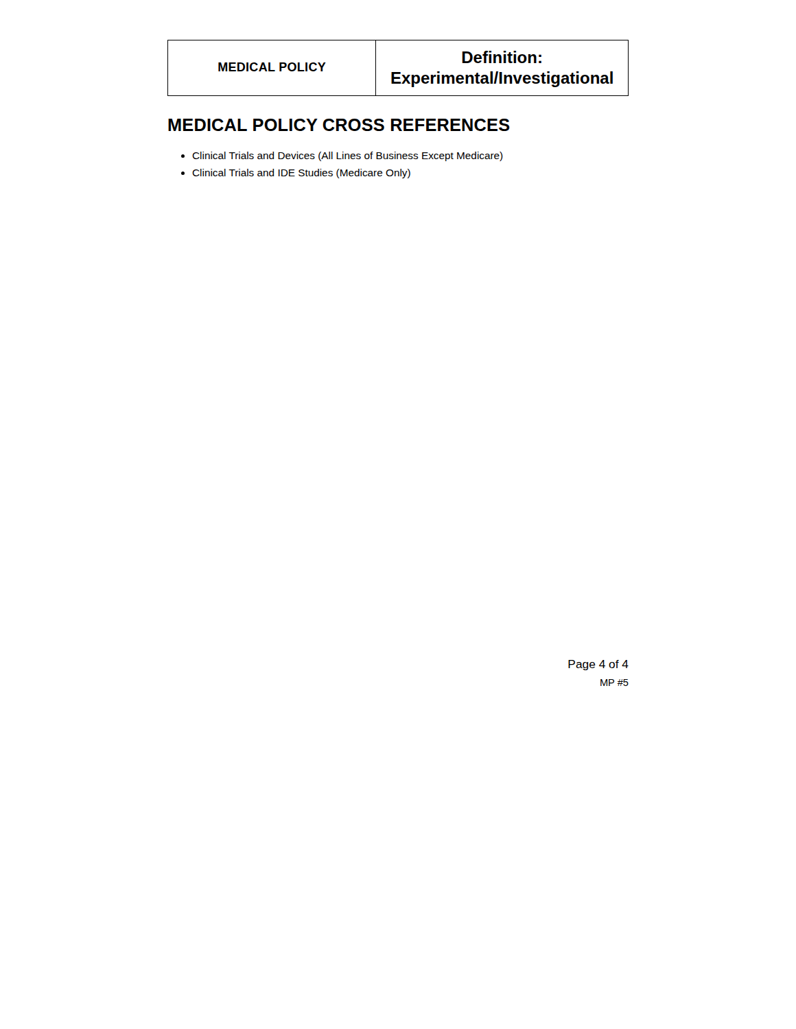| MEDICAL POLICY | Definition: Experimental/Investigational |
MEDICAL POLICY CROSS REFERENCES
Clinical Trials and Devices (All Lines of Business Except Medicare)
Clinical Trials and IDE Studies (Medicare Only)
Page 4 of 4
MP #5